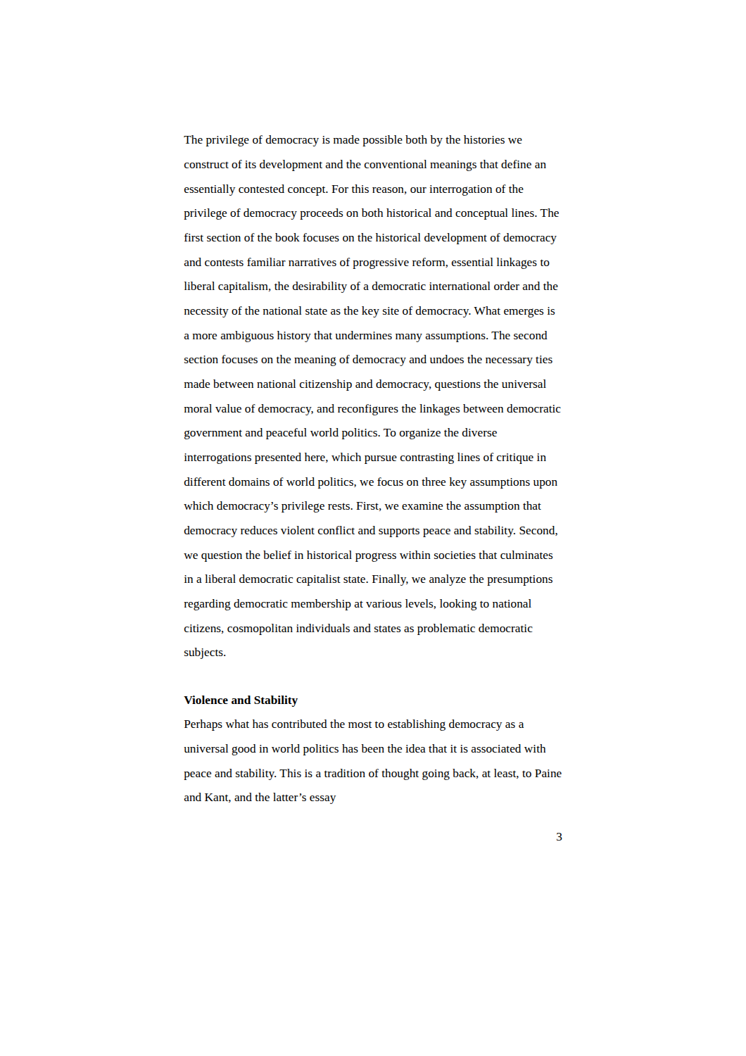The privilege of democracy is made possible both by the histories we construct of its development and the conventional meanings that define an essentially contested concept. For this reason, our interrogation of the privilege of democracy proceeds on both historical and conceptual lines. The first section of the book focuses on the historical development of democracy and contests familiar narratives of progressive reform, essential linkages to liberal capitalism, the desirability of a democratic international order and the necessity of the national state as the key site of democracy. What emerges is a more ambiguous history that undermines many assumptions. The second section focuses on the meaning of democracy and undoes the necessary ties made between national citizenship and democracy, questions the universal moral value of democracy, and reconfigures the linkages between democratic government and peaceful world politics. To organize the diverse interrogations presented here, which pursue contrasting lines of critique in different domains of world politics, we focus on three key assumptions upon which democracy’s privilege rests. First, we examine the assumption that democracy reduces violent conflict and supports peace and stability. Second, we question the belief in historical progress within societies that culminates in a liberal democratic capitalist state. Finally, we analyze the presumptions regarding democratic membership at various levels, looking to national citizens, cosmopolitan individuals and states as problematic democratic subjects.
Violence and Stability
Perhaps what has contributed the most to establishing democracy as a universal good in world politics has been the idea that it is associated with peace and stability. This is a tradition of thought going back, at least, to Paine and Kant, and the latter’s essay
3